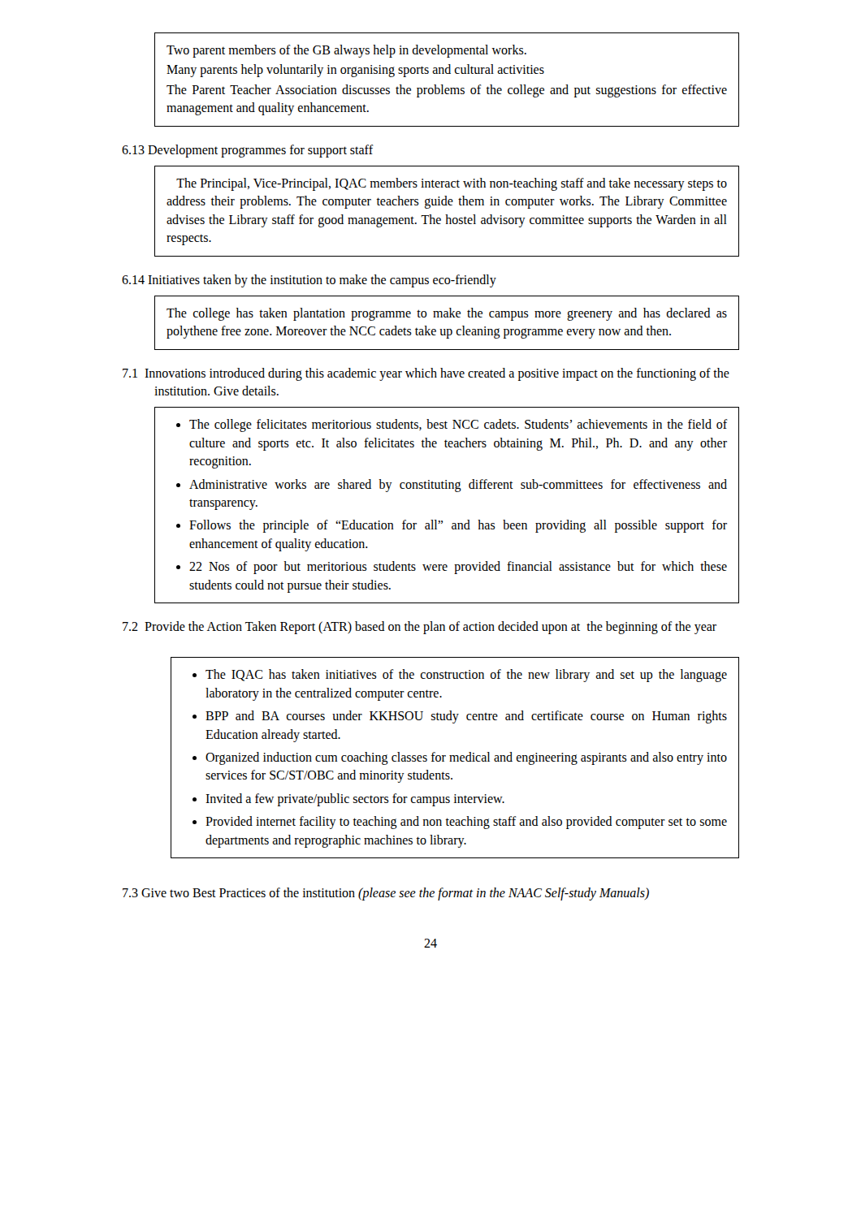Two parent members of the GB always help in developmental works.
Many parents help voluntarily in organising sports and cultural activities
The Parent Teacher Association discusses the problems of the college and put suggestions for effective management and quality enhancement.
6.13 Development programmes for support staff
The Principal, Vice-Principal, IQAC members interact with non-teaching staff and take necessary steps to address their problems. The computer teachers guide them in computer works. The Library Committee advises the Library staff for good management. The hostel advisory committee supports the Warden in all respects.
6.14 Initiatives taken by the institution to make the campus eco-friendly
The college has taken plantation programme to make the campus more greenery and has declared as polythene free zone. Moreover the NCC cadets take up cleaning programme every now and then.
7.1 Innovations introduced during this academic year which have created a positive impact on the functioning of the institution. Give details.
The college felicitates meritorious students, best NCC cadets. Students’ achievements in the field of culture and sports etc. It also felicitates the teachers obtaining M. Phil., Ph. D. and any other recognition.
Administrative works are shared by constituting different sub-committees for effectiveness and transparency.
Follows the principle of “Education for all” and has been providing all possible support for enhancement of quality education.
22 Nos of poor but meritorious students were provided financial assistance but for which these students could not pursue their studies.
7.2 Provide the Action Taken Report (ATR) based on the plan of action decided upon at the beginning of the year
The IQAC has taken initiatives of the construction of the new library and set up the language laboratory in the centralized computer centre.
BPP and BA courses under KKHSOU study centre and certificate course on Human rights Education already started.
Organized induction cum coaching classes for medical and engineering aspirants and also entry into services for SC/ST/OBC and minority students.
Invited a few private/public sectors for campus interview.
Provided internet facility to teaching and non teaching staff and also provided computer set to some departments and reprographic machines to library.
7.3 Give two Best Practices of the institution (please see the format in the NAAC Self-study Manuals)
24